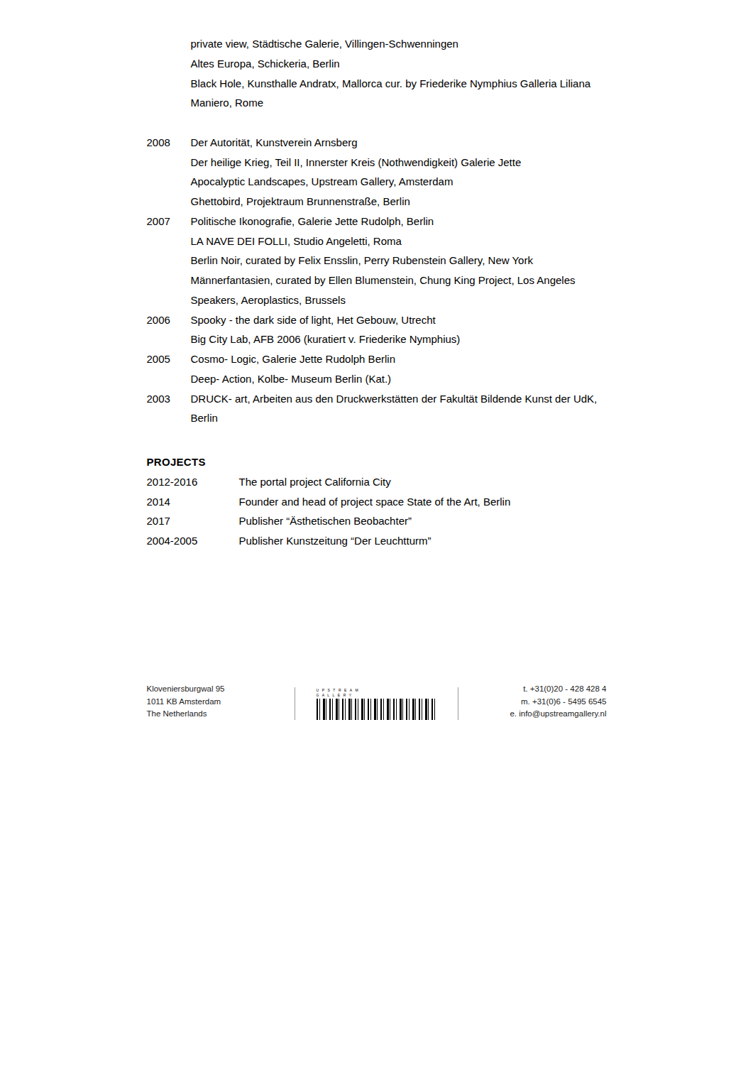private view, Städtische Galerie, Villingen-Schwenningen
Altes Europa, Schickeria, Berlin
Black Hole, Kunsthalle Andratx, Mallorca cur. by Friederike Nymphius Galleria Liliana Maniero, Rome
2008
Der Autorität, Kunstverein Arnsberg
Der heilige Krieg, Teil II, Innerster Kreis (Nothwendigkeit) Galerie Jette
Apocalyptic Landscapes, Upstream Gallery, Amsterdam
Ghettobird, Projektraum Brunnenstraße, Berlin
2007
Politische Ikonografie, Galerie Jette Rudolph, Berlin
LA NAVE DEI FOLLI, Studio Angeletti, Roma
Berlin Noir, curated by Felix Ensslin, Perry Rubenstein Gallery, New York
Männerfantasien, curated by Ellen Blumenstein, Chung King Project, Los Angeles
Speakers, Aeroplastics, Brussels
2006
Spooky - the dark side of light, Het Gebouw, Utrecht
Big City Lab, AFB 2006 (kuratiert v. Friederike Nymphius)
2005
Cosmo- Logic, Galerie Jette Rudolph Berlin
Deep- Action, Kolbe- Museum Berlin (Kat.)
2003
DRUCK- art, Arbeiten aus den Druckwerkstätten der Fakultät Bildende Kunst der UdK, Berlin
PROJECTS
2012-2016 The portal project California City
2014 Founder and head of project space State of the Art, Berlin
2017 Publisher “Ästhetischen Beobachter”
2004-2005 Publisher Kunstzeitung “Der Leuchtturm”
Kloveniersburgwal 95
1011 KB Amsterdam
The Netherlands
U P S T R E A M G A L L E R Y
t. +31(0)20 - 428 428 4
m. +31(0)6 - 5495 6545
e. info@upstreamgallery.nl